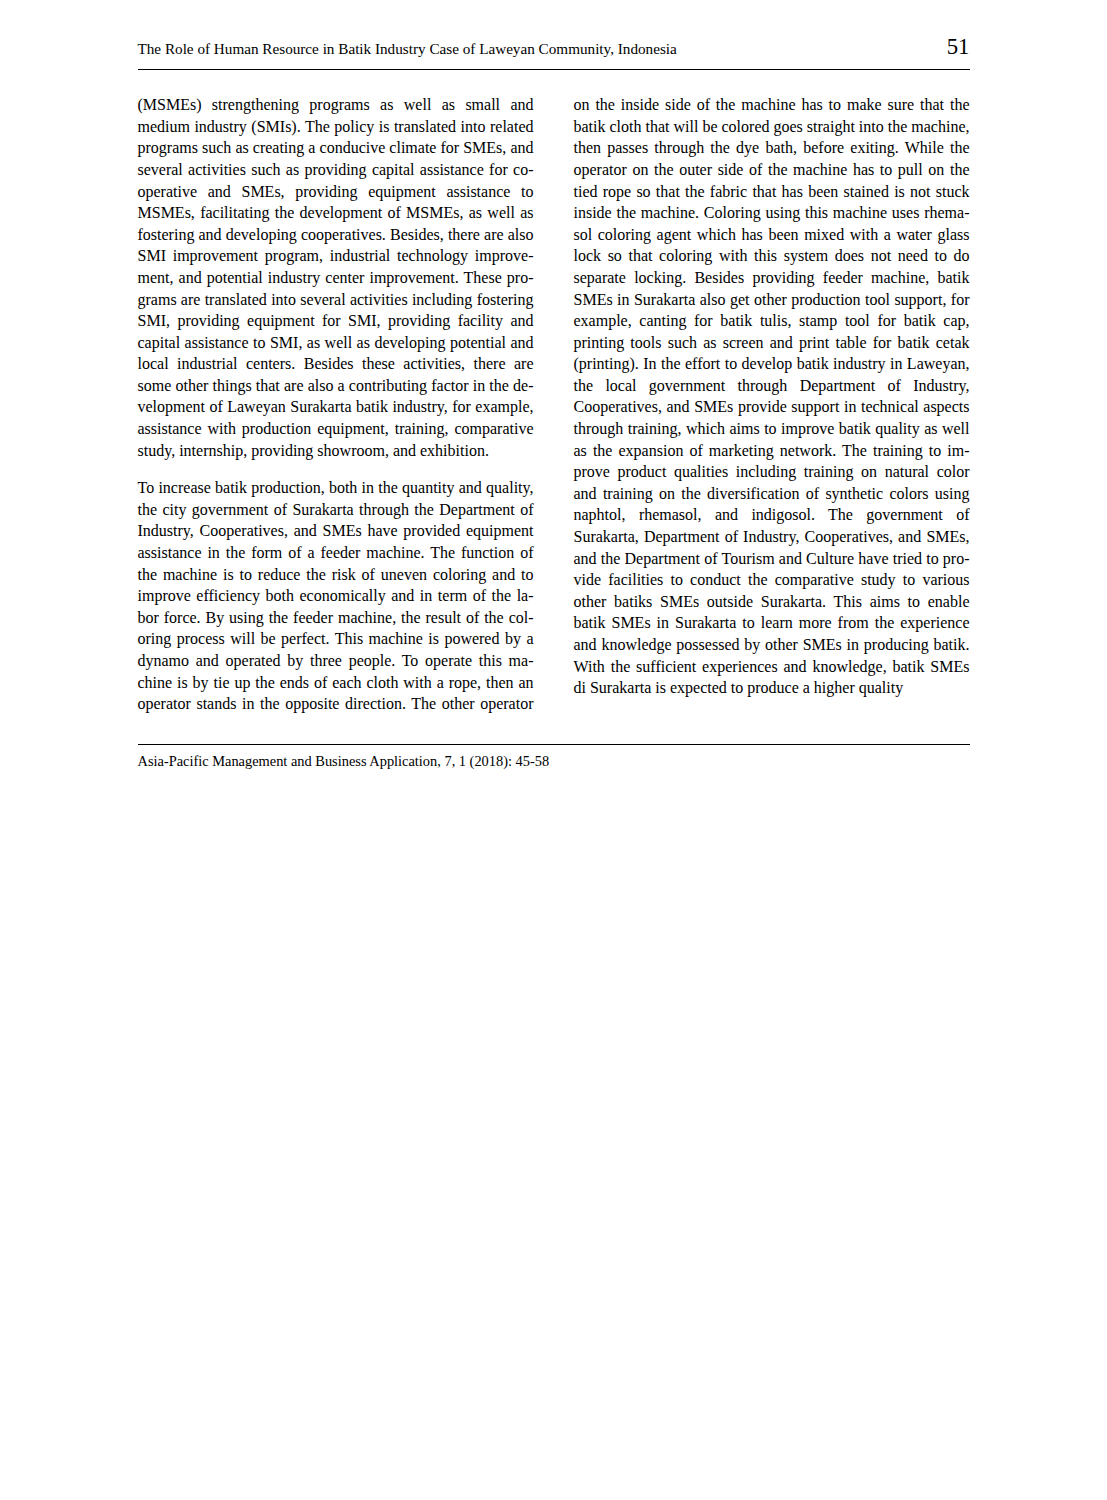The Role of Human Resource in Batik Industry Case of Laweyan Community, Indonesia 51
(MSMEs) strengthening programs as well as small and medium industry (SMIs). The policy is translated into related programs such as creating a conducive climate for SMEs, and several activities such as providing capital assistance for cooperative and SMEs, providing equipment assistance to MSMEs, facilitating the development of MSMEs, as well as fostering and developing cooperatives. Besides, there are also SMI improvement program, industrial technology improvement, and potential industry center improvement. These programs are translated into several activities including fostering SMI, providing equipment for SMI, providing facility and capital assistance to SMI, as well as developing potential and local industrial centers. Besides these activities, there are some other things that are also a contributing factor in the development of Laweyan Surakarta batik industry, for example, assistance with production equipment, training, comparative study, internship, providing showroom, and exhibition.
To increase batik production, both in the quantity and quality, the city government of Surakarta through the Department of Industry, Cooperatives, and SMEs have provided equipment assistance in the form of a feeder machine. The function of the machine is to reduce the risk of uneven coloring and to improve efficiency both economically and in term of the labor force. By using the feeder machine, the result of the coloring process will be perfect. This machine is powered by a dynamo and operated by three people. To operate this machine is by tie up the ends of each cloth with a rope, then an operator stands in the opposite direction. The other operator on the inside side of the machine has to make sure that the batik cloth that will be colored goes straight into the machine, then passes through the dye bath, before exiting. While the operator on the outer side of the machine has to pull on the tied rope so that the fabric that has been stained is not stuck inside the machine. Coloring using this machine uses rhemasol coloring agent which has been mixed with a water glass lock so that coloring with this system does not need to do separate locking. Besides providing feeder machine, batik SMEs in Surakarta also get other production tool support, for example, canting for batik tulis, stamp tool for batik cap, printing tools such as screen and print table for batik cetak (printing). In the effort to develop batik industry in Laweyan, the local government through Department of Industry, Cooperatives, and SMEs provide support in technical aspects through training, which aims to improve batik quality as well as the expansion of marketing network. The training to improve product qualities including training on natural color and training on the diversification of synthetic colors using naphtol, rhemasol, and indigosol. The government of Surakarta, Department of Industry, Cooperatives, and SMEs, and the Department of Tourism and Culture have tried to provide facilities to conduct the comparative study to various other batiks SMEs outside Surakarta. This aims to enable batik SMEs in Surakarta to learn more from the experience and knowledge possessed by other SMEs in producing batik. With the sufficient experiences and knowledge, batik SMEs di Surakarta is expected to produce a higher quality
Asia-Pacific Management and Business Application, 7, 1 (2018): 45-58